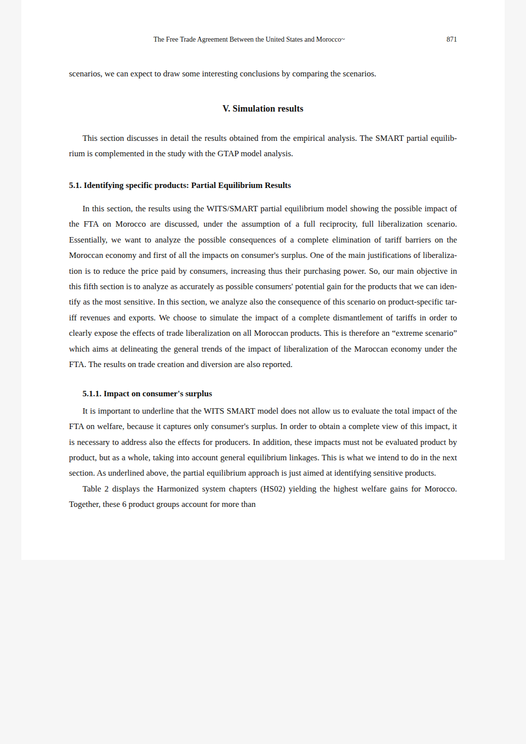The Free Trade Agreement Between the United States and Morocco~ 871
scenarios, we can expect to draw some interesting conclusions by comparing the scenarios.
V. Simulation results
This section discusses in detail the results obtained from the empirical analysis. The SMART partial equilibrium is complemented in the study with the GTAP model analysis.
5.1. Identifying specific products: Partial Equilibrium Results
In this section, the results using the WITS/SMART partial equilibrium model showing the possible impact of the FTA on Morocco are discussed, under the assumption of a full reciprocity, full liberalization scenario. Essentially, we want to analyze the possible consequences of a complete elimination of tariff barriers on the Moroccan economy and first of all the impacts on consumer's surplus. One of the main justifications of liberalization is to reduce the price paid by consumers, increasing thus their purchasing power. So, our main objective in this fifth section is to analyze as accurately as possible consumers' potential gain for the products that we can identify as the most sensitive. In this section, we analyze also the consequence of this scenario on product-specific tariff revenues and exports. We choose to simulate the impact of a complete dismantlement of tariffs in order to clearly expose the effects of trade liberalization on all Moroccan products. This is therefore an “extreme scenario” which aims at delineating the general trends of the impact of liberalization of the Maroccan economy under the FTA. The results on trade creation and diversion are also reported.
5.1.1. Impact on consumer's surplus
It is important to underline that the WITS SMART model does not allow us to evaluate the total impact of the FTA on welfare, because it captures only consumer's surplus. In order to obtain a complete view of this impact, it is necessary to address also the effects for producers. In addition, these impacts must not be evaluated product by product, but as a whole, taking into account general equilibrium linkages. This is what we intend to do in the next section. As underlined above, the partial equilibrium approach is just aimed at identifying sensitive products.
Table 2 displays the Harmonized system chapters (HS02) yielding the highest welfare gains for Morocco. Together, these 6 product groups account for more than